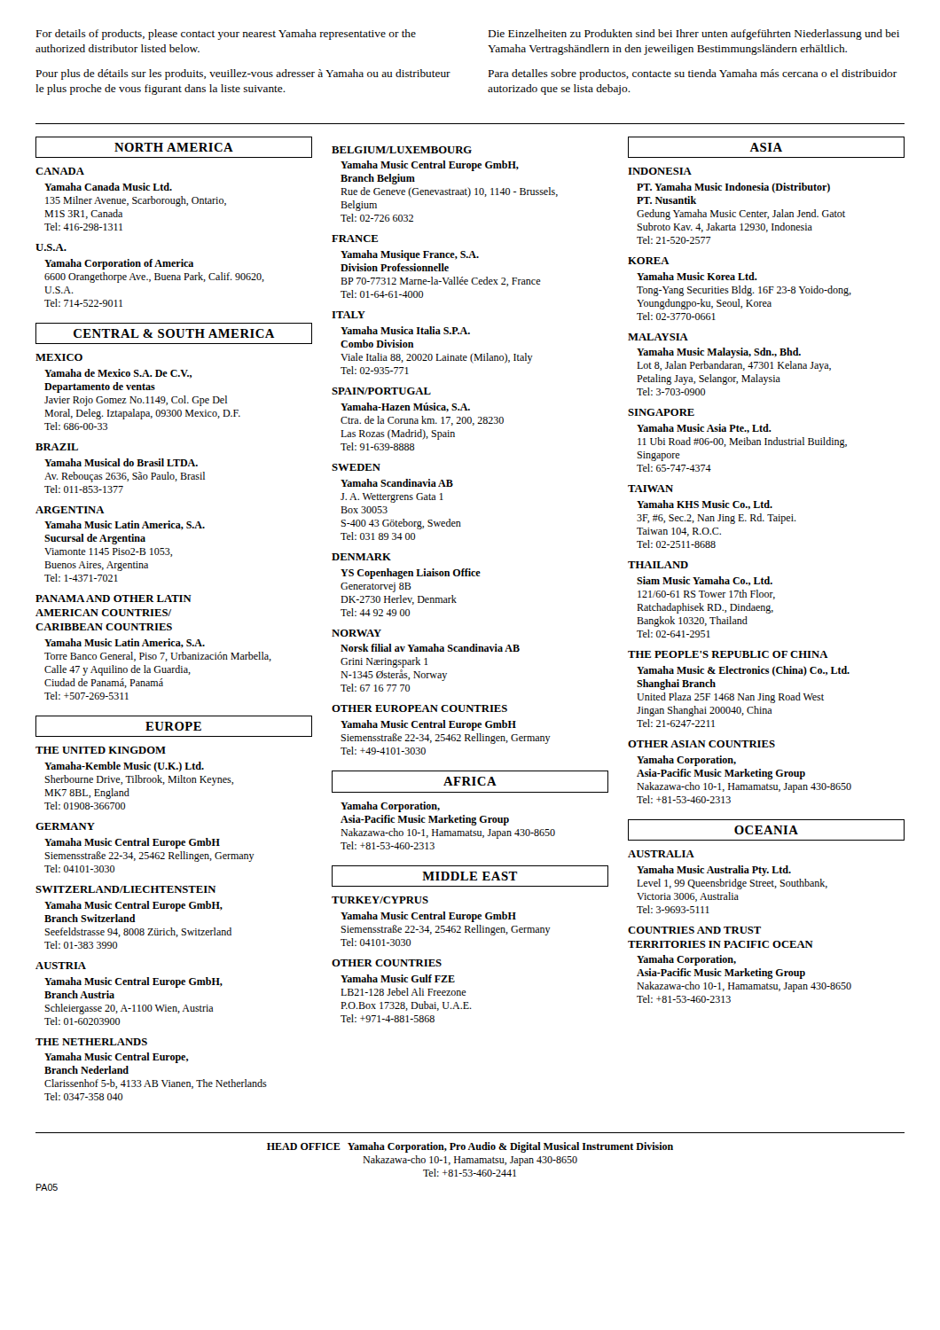For details of products, please contact your nearest Yamaha representative or the authorized distributor listed below.
Pour plus de détails sur les produits, veuillez-vous adresser à Yamaha ou au distributeur le plus proche de vous figurant dans la liste suivante.
Die Einzelheiten zu Produkten sind bei Ihrer unten aufgeführten Niederlassung und bei Yamaha Vertragshändlern in den jeweiligen Bestimmungsländern erhältlich.
Para detalles sobre productos, contacte su tienda Yamaha más cercana o el distribuidor autorizado que se lista debajo.
NORTH AMERICA
CANADA
Yamaha Canada Music Ltd. 135 Milner Avenue, Scarborough, Ontario,
M1S 3R1, Canada Tel: 416-298-1311
U.S.A.
Yamaha Corporation of America 6600 Orangethorpe Ave., Buena Park, Calif. 90620,
U.S.A. Tel: 714-522-9011
CENTRAL & SOUTH AMERICA
MEXICO
Yamaha de Mexico S.A. De C.V.,
Departamento de ventas Javier Rojo Gomez No.1149, Col. Gpe Del
Moral, Deleg. Iztapalapa, 09300 Mexico, D.F. Tel: 686-00-33
BRAZIL
Yamaha Musical do Brasil LTDA. Av. Rebouças 2636, São Paulo, Brasil Tel: 011-853-1377
ARGENTINA
Yamaha Music Latin America, S.A.
Sucursal de Argentina Viamonte 1145 Piso2-B 1053,
Buenos Aires, Argentina Tel: 1-4371-7021
PANAMA AND OTHER LATIN
AMERICAN COUNTRIES/
CARIBBEAN COUNTRIES
Yamaha Music Latin America, S.A. Torre Banco General, Piso 7, Urbanización Marbella,
Calle 47 y Aquilino de la Guardia,
Ciudad de Panamá, Panamá Tel: +507-269-5311
EUROPE
THE UNITED KINGDOM
Yamaha-Kemble Music (U.K.) Ltd. Sherbourne Drive, Tilbrook, Milton Keynes,
MK7 8BL, England Tel: 01908-366700
GERMANY
Yamaha Music Central Europe GmbH Siemensstraße 22-34, 25462 Rellingen, Germany Tel: 04101-3030
SWITZERLAND/LIECHTENSTEIN
Yamaha Music Central Europe GmbH,
Branch Switzerland Seefeldstrasse 94, 8008 Zürich, Switzerland Tel: 01-383 3990
AUSTRIA
Yamaha Music Central Europe GmbH,
Branch Austria Schleiergasse 20, A-1100 Wien, Austria Tel: 01-60203900
THE NETHERLANDS
Yamaha Music Central Europe,
Branch Nederland Clarissenhof 5-b, 4133 AB Vianen, The Netherlands Tel: 0347-358 040
BELGIUM/LUXEMBOURG
Yamaha Music Central Europe GmbH,
Branch Belgium Rue de Geneve (Genevastraat) 10, 1140 - Brussels,
Belgium Tel: 02-726 6032
FRANCE
Yamaha Musique France, S.A.
Division Professionnelle BP 70-77312 Marne-la-Vallée Cedex 2, France Tel: 01-64-61-4000
ITALY
Yamaha Musica Italia S.P.A.
Combo Division Viale Italia 88, 20020 Lainate (Milano), Italy Tel: 02-935-771
SPAIN/PORTUGAL
Yamaha-Hazen Música, S.A. Ctra. de la Coruna km. 17, 200, 28230
Las Rozas (Madrid), Spain Tel: 91-639-8888
SWEDEN
Yamaha Scandinavia AB J. A. Wettergrens Gata 1
Box 30053
S-400 43 Göteborg, Sweden Tel: 031 89 34 00
DENMARK
YS Copenhagen Liaison Office Generatorvej 8B
DK-2730 Herlev, Denmark Tel: 44 92 49 00
NORWAY
Norsk filial av Yamaha Scandinavia AB Grini Næringspark 1
N-1345 Østerås, Norway Tel: 67 16 77 70
OTHER EUROPEAN COUNTRIES
Yamaha Music Central Europe GmbH Siemensstraße 22-34, 25462 Rellingen, Germany Tel: +49-4101-3030
AFRICA
Yamaha Corporation,
Asia-Pacific Music Marketing Group Nakazawa-cho 10-1, Hamamatsu, Japan 430-8650 Tel: +81-53-460-2313
MIDDLE EAST
TURKEY/CYPRUS
Yamaha Music Central Europe GmbH Siemensstraße 22-34, 25462 Rellingen, Germany Tel: 04101-3030
OTHER COUNTRIES
Yamaha Music Gulf FZE LB21-128 Jebel Ali Freezone
P.O.Box 17328, Dubai, U.A.E. Tel: +971-4-881-5868
ASIA
INDONESIA
PT. Yamaha Music Indonesia (Distributor)
PT. Nusantik Gedung Yamaha Music Center, Jalan Jend. Gatot
Subroto Kav. 4, Jakarta 12930, Indonesia Tel: 21-520-2577
KOREA
Yamaha Music Korea Ltd. Tong-Yang Securities Bldg. 16F 23-8 Yoido-dong,
Youngdungpo-ku, Seoul, Korea Tel: 02-3770-0661
MALAYSIA
Yamaha Music Malaysia, Sdn., Bhd. Lot 8, Jalan Perbandaran, 47301 Kelana Jaya,
Petaling Jaya, Selangor, Malaysia Tel: 3-703-0900
SINGAPORE
Yamaha Music Asia Pte., Ltd. 11 Ubi Road #06-00, Meiban Industrial Building,
Singapore Tel: 65-747-4374
TAIWAN
Yamaha KHS Music Co., Ltd. 3F, #6, Sec.2, Nan Jing E. Rd. Taipei.
Taiwan 104, R.O.C. Tel: 02-2511-8688
THAILAND
Siam Music Yamaha Co., Ltd. 121/60-61 RS Tower 17th Floor,
Ratchadaphisek RD., Dindaeng,
Bangkok 10320, Thailand Tel: 02-641-2951
THE PEOPLE'S REPUBLIC OF CHINA
Yamaha Music & Electronics (China) Co., Ltd.
Shanghai Branch United Plaza 25F 1468 Nan Jing Road West
Jingan Shanghai 200040, China Tel: 21-6247-2211
OTHER ASIAN COUNTRIES
Yamaha Corporation,
Asia-Pacific Music Marketing Group Nakazawa-cho 10-1, Hamamatsu, Japan 430-8650 Tel: +81-53-460-2313
OCEANIA
AUSTRALIA
Yamaha Music Australia Pty. Ltd. Level 1, 99 Queensbridge Street, Southbank,
Victoria 3006, Australia Tel: 3-9693-5111
COUNTRIES AND TRUST
TERRITORIES IN PACIFIC OCEAN
Yamaha Corporation,
Asia-Pacific Music Marketing Group Nakazawa-cho 10-1, Hamamatsu, Japan 430-8650 Tel: +81-53-460-2313
HEAD OFFICE Yamaha Corporation, Pro Audio & Digital Musical Instrument Division Nakazawa-cho 10-1, Hamamatsu, Japan 430-8650
Tel: +81-53-460-2441
PA05